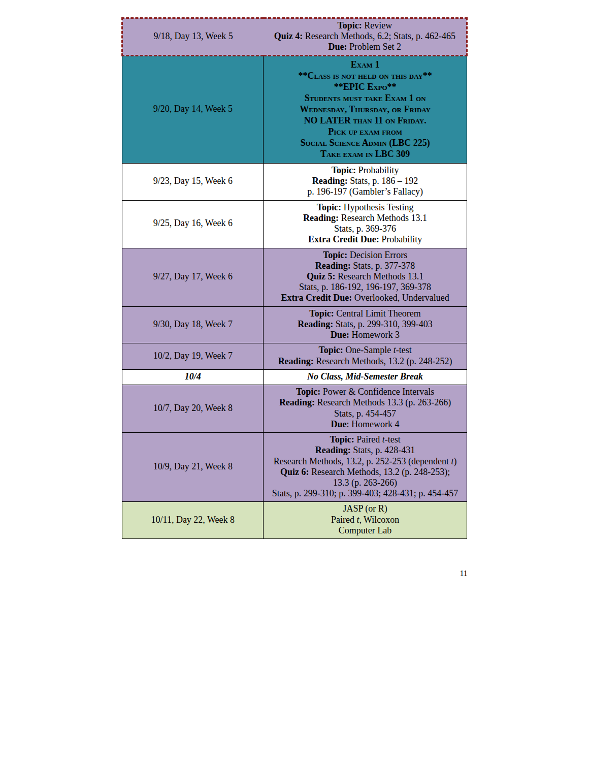| 9/18, Day 13, Week 5 | Topic: Review Quiz 4: Research Methods, 6.2; Stats, p. 462-465 Due: Problem Set 2 |
| 9/20, Day 14, Week 5 | Exam 1 **Class is not held on this day** **EPIC Expo** Students must take Exam 1 on Wednesday, Thursday, or Friday NO LATER than 11 on Friday. Pick up exam from Social Science Admin (LBC 225) Take exam in LBC 309 |
| 9/23, Day 15, Week 6 | Topic: Probability Reading: Stats, p. 186 – 192 p. 196-197 (Gambler’s Fallacy) |
| 9/25, Day 16, Week 6 | Topic: Hypothesis Testing Reading: Research Methods 13.1 Stats, p. 369-376 Extra Credit Due: Probability |
| 9/27, Day 17, Week 6 | Topic: Decision Errors Reading: Stats, p. 377-378 Quiz 5: Research Methods 13.1 Stats, p. 186-192, 196-197, 369-378 Extra Credit Due: Overlooked, Undervalued |
| 9/30, Day 18, Week 7 | Topic: Central Limit Theorem Reading: Stats, p. 299-310, 399-403 Due: Homework 3 |
| 10/2, Day 19, Week 7 | Topic: One-Sample t -test Reading: Research Methods, 13.2 (p. 248-252) |
| 10/4 | No Class, Mid-Semester Break |
| 10/7, Day 20, Week 8 | Topic: Power & Confidence Intervals Reading: Research Methods 13.3 (p. 263-266) Stats, p. 454-457 Due : Homework 4 |
| 10/9, Day 21, Week 8 | Topic: Paired t -test Reading: Stats, p. 428-431 Research Methods, 13.2, p. 252-253 (dependent t ) Quiz 6: Research Methods, 13.2 (p. 248-253); 13.3 (p. 263-266) Stats, p. 299-310; p. 399-403; 428-431; p. 454-457 |
| 10/11, Day 22, Week 8 | JASP (or R) Paired t , Wilcoxon Computer Lab |
11